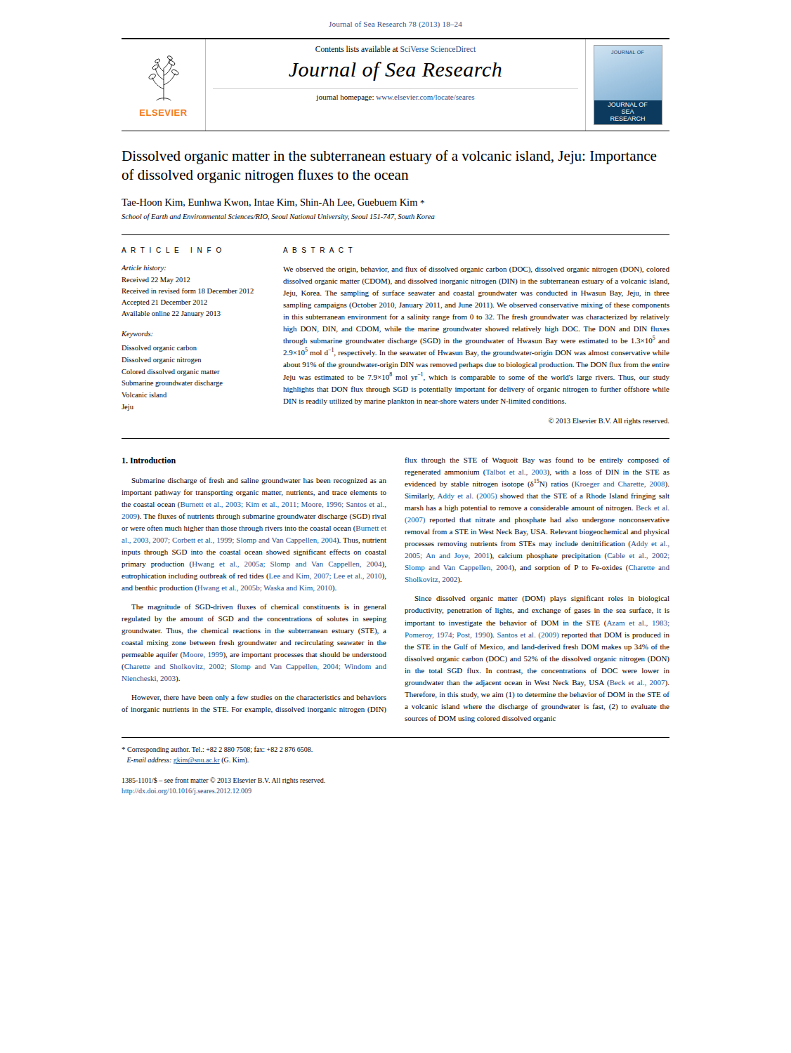Journal of Sea Research 78 (2013) 18–24
ELSEVIER
Contents lists available at SciVerse ScienceDirect
Journal of Sea Research
journal homepage: www.elsevier.com/locate/seares
JOURNAL OF
JOURNAL OF
SEA
RESEARCH
Dissolved organic matter in the subterranean estuary of a volcanic island, Jeju: Importance of dissolved organic nitrogen fluxes to the ocean
Tae-Hoon Kim, Eunhwa Kwon, Intae Kim, Shin-Ah Lee, Guebuem Kim *
School of Earth and Environmental Sciences/RIO, Seoul National University, Seoul 151-747, South Korea
A R T I C L E I N F O
Article history:
Received 22 May 2012
Received in revised form 18 December 2012
Accepted 21 December 2012
Available online 22 January 2013
Keywords:
Dissolved organic carbon
Dissolved organic nitrogen
Colored dissolved organic matter
Submarine groundwater discharge
Volcanic island
Jeju
A B S T R A C T
We observed the origin, behavior, and flux of dissolved organic carbon (DOC), dissolved organic nitrogen (DON), colored dissolved organic matter (CDOM), and dissolved inorganic nitrogen (DIN) in the subterranean estuary of a volcanic island, Jeju, Korea. The sampling of surface seawater and coastal groundwater was conducted in Hwasun Bay, Jeju, in three sampling campaigns (October 2010, January 2011, and June 2011). We observed conservative mixing of these components in this subterranean environment for a salinity range from 0 to 32. The fresh groundwater was characterized by relatively high DON, DIN, and CDOM, while the marine groundwater showed relatively high DOC. The DON and DIN fluxes through submarine groundwater discharge (SGD) in the groundwater of Hwasun Bay were estimated to be 1.3×105 and 2.9×105 mol d−1, respectively. In the seawater of Hwasun Bay, the groundwater-origin DON was almost conservative while about 91% of the groundwater-origin DIN was removed perhaps due to biological production. The DON flux from the entire Jeju was estimated to be 7.9×108 mol yr−1, which is comparable to some of the world's large rivers. Thus, our study highlights that DON flux through SGD is potentially important for delivery of organic nitrogen to further offshore while DIN is readily utilized by marine plankton in near-shore waters under N-limited conditions.
© 2013 Elsevier B.V. All rights reserved.
1. Introduction
Submarine discharge of fresh and saline groundwater has been recognized as an important pathway for transporting organic matter, nutrients, and trace elements to the coastal ocean (Burnett et al., 2003; Kim et al., 2011; Moore, 1996; Santos et al., 2009). The fluxes of nutrients through submarine groundwater discharge (SGD) rival or were often much higher than those through rivers into the coastal ocean (Burnett et al., 2003, 2007; Corbett et al., 1999; Slomp and Van Cappellen, 2004). Thus, nutrient inputs through SGD into the coastal ocean showed significant effects on coastal primary production (Hwang et al., 2005a; Slomp and Van Cappellen, 2004), eutrophication including outbreak of red tides (Lee and Kim, 2007; Lee et al., 2010), and benthic production (Hwang et al., 2005b; Waska and Kim, 2010).
The magnitude of SGD-driven fluxes of chemical constituents is in general regulated by the amount of SGD and the concentrations of solutes in seeping groundwater. Thus, the chemical reactions in the subterranean estuary (STE), a coastal mixing zone between fresh groundwater and recirculating seawater in the permeable aquifer (Moore, 1999), are important processes that should be understood (Charette and Sholkovitz, 2002; Slomp and Van Cappellen, 2004; Windom and Niencheski, 2003).
However, there have been only a few studies on the characteristics and behaviors of inorganic nutrients in the STE. For example, dissolved inorganic nitrogen (DIN) flux through the STE of Waquoit Bay was found to be entirely composed of regenerated ammonium (Talbot et al., 2003), with a loss of DIN in the STE as evidenced by stable nitrogen isotope (δ15N) ratios (Kroeger and Charette, 2008). Similarly, Addy et al. (2005) showed that the STE of a Rhode Island fringing salt marsh has a high potential to remove a considerable amount of nitrogen. Beck et al. (2007) reported that nitrate and phosphate had also undergone nonconservative removal from a STE in West Neck Bay, USA. Relevant biogeochemical and physical processes removing nutrients from STEs may include denitrification (Addy et al., 2005; An and Joye, 2001), calcium phosphate precipitation (Cable et al., 2002; Slomp and Van Cappellen, 2004), and sorption of P to Fe-oxides (Charette and Sholkovitz, 2002).
Since dissolved organic matter (DOM) plays significant roles in biological productivity, penetration of lights, and exchange of gases in the sea surface, it is important to investigate the behavior of DOM in the STE (Azam et al., 1983; Pomeroy, 1974; Post, 1990). Santos et al. (2009) reported that DOM is produced in the STE in the Gulf of Mexico, and land-derived fresh DOM makes up 34% of the dissolved organic carbon (DOC) and 52% of the dissolved organic nitrogen (DON) in the total SGD flux. In contrast, the concentrations of DOC were lower in groundwater than the adjacent ocean in West Neck Bay, USA (Beck et al., 2007). Therefore, in this study, we aim (1) to determine the behavior of DOM in the STE of a volcanic island where the discharge of groundwater is fast, (2) to evaluate the sources of DOM using colored dissolved organic
* Corresponding author. Tel.: +82 2 880 7508; fax: +82 2 876 6508.
E-mail address: gkim@snu.ac.kr (G. Kim).
1385-1101/$ – see front matter © 2013 Elsevier B.V. All rights reserved.
http://dx.doi.org/10.1016/j.seares.2012.12.009